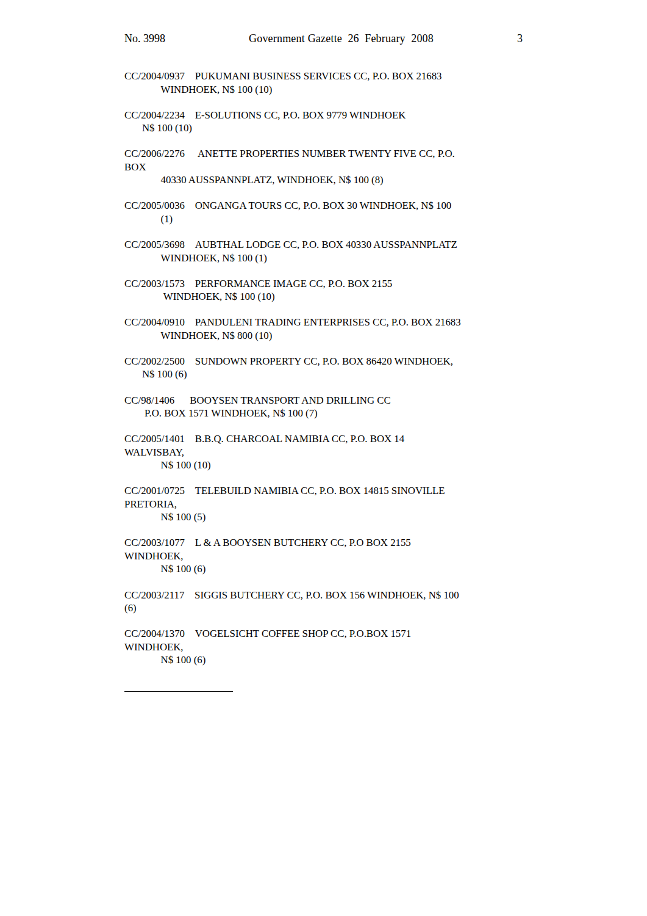No. 3998
Government Gazette 26 February 2008
3
CC/2004/0937 PUKUMANI BUSINESS SERVICES CC, P.O. BOX 21683
WINDHOEK, N$ 100 (10)
CC/2004/2234 E-SOLUTIONS CC, P.O. BOX 9779 WINDHOEK
N$ 100 (10)
CC/2006/2276 ANETTE PROPERTIES NUMBER TWENTY FIVE CC, P.O.
BOX
40330 AUSSPANNPLATZ, WINDHOEK, N$ 100 (8)
CC/2005/0036 ONGANGA TOURS CC, P.O. BOX 30 WINDHOEK, N$ 100
(1)
CC/2005/3698 AUBTHAL LODGE CC, P.O. BOX 40330 AUSSPANNPLATZ
WINDHOEK, N$ 100 (1)
CC/2003/1573 PERFORMANCE IMAGE CC, P.O. BOX 2155
WINDHOEK, N$ 100 (10)
CC/2004/0910 PANDULENI TRADING ENTERPRISES CC, P.O. BOX 21683
WINDHOEK, N$ 800 (10)
CC/2002/2500 SUNDOWN PROPERTY CC, P.O. BOX 86420 WINDHOEK,
N$ 100 (6)
CC/98/1406 BOOYSEN TRANSPORT AND DRILLING CC
P.O. BOX 1571 WINDHOEK, N$ 100 (7)
CC/2005/1401 B.B.Q. CHARCOAL NAMIBIA CC, P.O. BOX 14
WALVISBAY,
N$ 100 (10)
CC/2001/0725 TELEBUILD NAMIBIA CC, P.O. BOX 14815 SINOVILLE
PRETORIA,
N$ 100 (5)
CC/2003/1077 L & A BOOYSEN BUTCHERY CC, P.O BOX 2155
WINDHOEK,
N$ 100 (6)
CC/2003/2117 SIGGIS BUTCHERY CC, P.O. BOX 156 WINDHOEK, N$ 100
(6)
CC/2004/1370 VOGELSICHT COFFEE SHOP CC, P.O.BOX 1571
WINDHOEK,
N$ 100 (6)